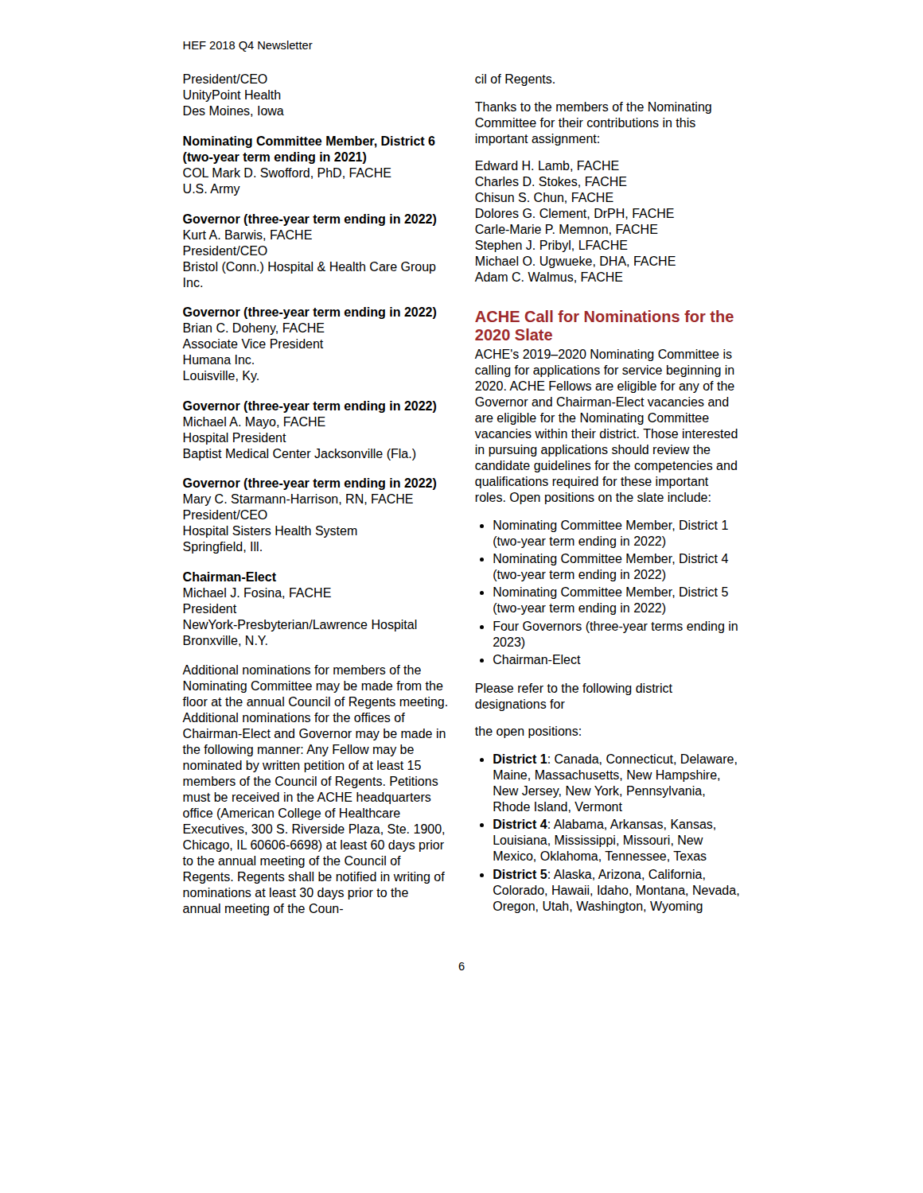HEF 2018 Q4 Newsletter
President/CEO
UnityPoint Health
Des Moines, Iowa
Nominating Committee Member, District 6 (two-year term ending in 2021)
COL Mark D. Swofford, PhD, FACHE
U.S. Army
Governor (three-year term ending in 2022)
Kurt A. Barwis, FACHE
President/CEO
Bristol (Conn.) Hospital & Health Care Group Inc.
Governor (three-year term ending in 2022)
Brian C. Doheny, FACHE
Associate Vice President
Humana Inc.
Louisville, Ky.
Governor (three-year term ending in 2022)
Michael A. Mayo, FACHE
Hospital President
Baptist Medical Center Jacksonville (Fla.)
Governor (three-year term ending in 2022)
Mary C. Starmann-Harrison, RN, FACHE
President/CEO
Hospital Sisters Health System
Springfield, Ill.
Chairman-Elect
Michael J. Fosina, FACHE
President
NewYork-Presbyterian/Lawrence Hospital
Bronxville, N.Y.
Additional nominations for members of the Nominating Committee may be made from the floor at the annual Council of Regents meeting. Additional nominations for the offices of Chairman-Elect and Governor may be made in the following manner: Any Fellow may be nominated by written petition of at least 15 members of the Council of Regents. Petitions must be received in the ACHE headquarters office (American College of Healthcare Executives, 300 S. Riverside Plaza, Ste. 1900, Chicago, IL 60606-6698) at least 60 days prior to the annual meeting of the Council of Regents. Regents shall be notified in writing of nominations at least 30 days prior to the annual meeting of the Coun-
cil of Regents.
Thanks to the members of the Nominating Committee for their contributions in this important assignment:
Edward H. Lamb, FACHE
Charles D. Stokes, FACHE
Chisun S. Chun, FACHE
Dolores G. Clement, DrPH, FACHE
Carle-Marie P. Memnon, FACHE
Stephen J. Pribyl, LFACHE
Michael O. Ugwueke, DHA, FACHE
Adam C. Walmus, FACHE
ACHE Call for Nominations for the 2020 Slate
ACHE's 2019–2020 Nominating Committee is calling for applications for service beginning in 2020. ACHE Fellows are eligible for any of the Governor and Chairman-Elect vacancies and are eligible for the Nominating Committee vacancies within their district. Those interested in pursuing applications should review the candidate guidelines for the competencies and qualifications required for these important roles. Open positions on the slate include:
Nominating Committee Member, District 1 (two-year term ending in 2022)
Nominating Committee Member, District 4 (two-year term ending in 2022)
Nominating Committee Member, District 5 (two-year term ending in 2022)
Four Governors (three-year terms ending in 2023)
Chairman-Elect
Please refer to the following district designations for
the open positions:
District 1: Canada, Connecticut, Delaware, Maine, Massachusetts, New Hampshire, New Jersey, New York, Pennsylvania, Rhode Island, Vermont
District 4: Alabama, Arkansas, Kansas, Louisiana, Mississippi, Missouri, New Mexico, Oklahoma, Tennessee, Texas
District 5: Alaska, Arizona, California, Colorado, Hawaii, Idaho, Montana, Nevada, Oregon, Utah, Washington, Wyoming
6